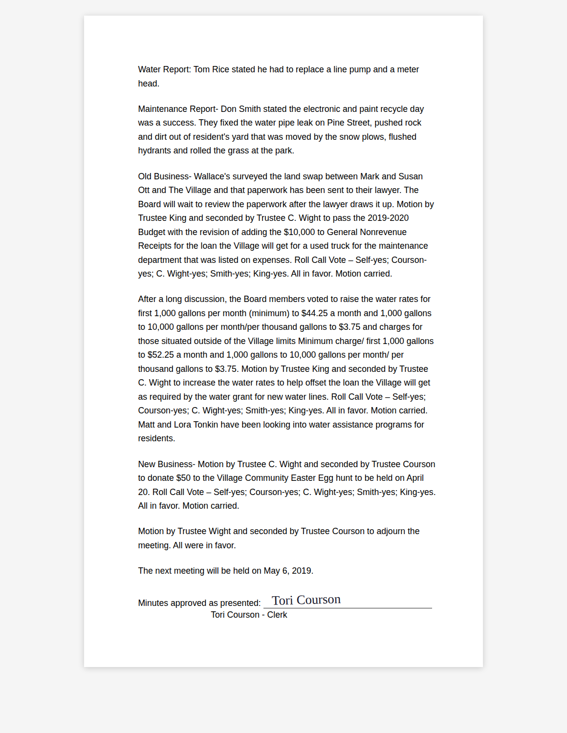Water Report: Tom Rice stated he had to replace a line pump and a meter head.
Maintenance Report- Don Smith stated the electronic and paint recycle day was a success. They fixed the water pipe leak on Pine Street, pushed rock and dirt out of resident's yard that was moved by the snow plows, flushed hydrants and rolled the grass at the park.
Old Business- Wallace's surveyed the land swap between Mark and Susan Ott and The Village and that paperwork has been sent to their lawyer. The Board will wait to review the paperwork after the lawyer draws it up. Motion by Trustee King and seconded by Trustee C. Wight to pass the 2019-2020 Budget with the revision of adding the $10,000 to General Nonrevenue Receipts for the loan the Village will get for a used truck for the maintenance department that was listed on expenses. Roll Call Vote – Self-yes; Courson-yes; C. Wight-yes; Smith-yes; King-yes. All in favor. Motion carried.
After a long discussion, the Board members voted to raise the water rates for first 1,000 gallons per month (minimum) to $44.25 a month and 1,000 gallons to 10,000 gallons per month/per thousand gallons to $3.75 and charges for those situated outside of the Village limits Minimum charge/ first 1,000 gallons to $52.25 a month and 1,000 gallons to 10,000 gallons per month/ per thousand gallons to $3.75. Motion by Trustee King and seconded by Trustee C. Wight to increase the water rates to help offset the loan the Village will get as required by the water grant for new water lines. Roll Call Vote – Self-yes; Courson-yes; C. Wight-yes; Smith-yes; King-yes. All in favor. Motion carried. Matt and Lora Tonkin have been looking into water assistance programs for residents.
New Business- Motion by Trustee C. Wight and seconded by Trustee Courson to donate $50 to the Village Community Easter Egg hunt to be held on April 20. Roll Call Vote – Self-yes; Courson-yes; C. Wight-yes; Smith-yes; King-yes. All in favor. Motion carried.
Motion by Trustee Wight and seconded by Trustee Courson to adjourn the meeting. All were in favor.
The next meeting will be held on May 6, 2019.
Minutes approved as presented: Tori Courson Tori Courson - Clerk